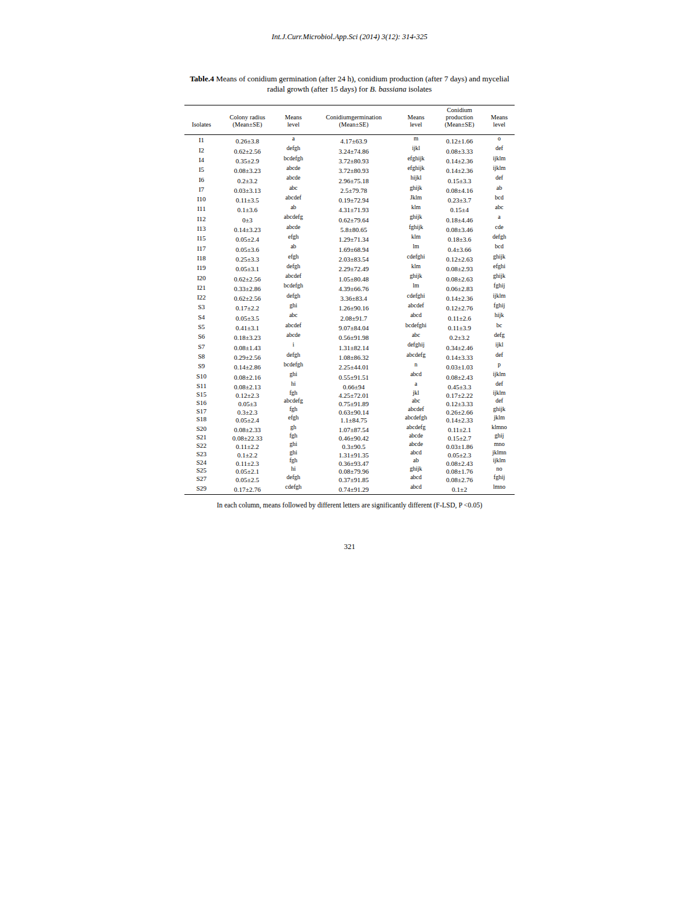Int.J.Curr.Microbiol.App.Sci (2014) 3(12): 314-325
Table.4 Means of conidium germination (after 24 h), conidium production (after 7 days) and mycelial radial growth (after 15 days) for B. bassiana isolates
| Isolates | Colony radius (Mean±SE) | Means level | Conidiumgermination (Mean±SE) | Means level | Conidium production (Mean±SE) | Means level |
| --- | --- | --- | --- | --- | --- | --- |
| I1 | 0.26±3.8 | a | 4.17±63.9 | m | 0.12±1.66 | o |
| I2 | 0.62±2.56 | defgh | 3.24±74.86 | ijkl | 0.08±3.33 | def |
| I4 | 0.35±2.9 | bcdefgh | 3.72±80.93 | efghijk | 0.14±2.36 | ijklm |
| I5 | 0.08±3.23 | abcde | 3.72±80.93 | efghijk | 0.14±2.36 | ijklm |
| I6 | 0.2±3.2 | abcde | 2.96±75.18 | hijkl | 0.15±3.3 | def |
| I7 | 0.03±3.13 | abc | 2.5±79.78 | ghijk | 0.08±4.16 | ab |
| I10 | 0.11±3.5 | abcdef | 0.19±72.94 | Jklm | 0.23±3.7 | bcd |
| I11 | 0.1±3.6 | ab | 4.31±71.93 | klm | 0.15±4 | abc |
| I12 | 0±3 | abcdefg | 0.62±79.64 | ghijk | 0.18±4.46 | a |
| I13 | 0.14±3.23 | abcde | 5.8±80.65 | fghijk | 0.08±3.46 | cde |
| I15 | 0.05±2.4 | efgh | 1.29±71.34 | klm | 0.18±3.6 | defgh |
| I17 | 0.05±3.6 | ab | 1.69±68.94 | lm | 0.4±3.66 | bcd |
| I18 | 0.25±3.3 | efgh | 2.03±83.54 | cdefghi | 0.12±2.63 | ghijk |
| I19 | 0.05±3.1 | defgh | 2.29±72.49 | klm | 0.08±2.93 | efghi |
| I20 | 0.62±2.56 | abcdef | 1.05±80.48 | ghijk | 0.08±2.63 | ghijk |
| I21 | 0.33±2.86 | bcdefgh | 4.39±66.76 | lm | 0.06±2.83 | fghij |
| I22 | 0.62±2.56 | defgh | 3.36±83.4 | cdefghi | 0.14±2.36 | ijklm |
| S3 | 0.17±2.2 | ghi | 1.26±90.16 | abcdef | 0.12±2.76 | fghij |
| S4 | 0.05±3.5 | abc | 2.08±91.7 | abcd | 0.11±2.6 | hijk |
| S5 | 0.41±3.1 | abcdef | 9.07±84.04 | bcdefghi | 0.11±3.9 | bc |
| S6 | 0.18±3.23 | abcde | 0.56±91.98 | abc | 0.2±3.2 | defg |
| S7 | 0.08±1.43 | i | 1.31±82.14 | defghij | 0.34±2.46 | ijkl |
| S8 | 0.29±2.56 | defgh | 1.08±86.32 | abcdefg | 0.14±3.33 | def |
| S9 | 0.14±2.86 | bcdefgh | 2.25±44.01 | n | 0.03±1.03 | p |
| S10 | 0.08±2.16 | ghi | 0.55±91.51 | abcd | 0.08±2.43 | ijklm |
| S11 | 0.08±2.13 | hi | 0.66±94 | a | 0.45±3.3 | def |
| S15 | 0.12±2.3 | fgh | 4.25±72.01 | jkl | 0.17±2.22 | ijklm |
| S16 | 0.05±3 | abcdefg | 0.75±91.89 | abc | 0.12±3.33 | def |
| S17 | 0.3±2.3 | fgh | 0.63±90.14 | abcdef | 0.26±2.66 | ghijk |
| S18 | 0.05±2.4 | efgh | 1.1±84.75 | abcdefgh | 0.14±2.33 | jklm |
| S20 | 0.08±2.33 | gh | 1.07±87.54 | abcdefg | 0.11±2.1 | klmno |
| S21 | 0.08±22.33 | fgh | 0.46±90.42 | abcde | 0.15±2.7 | ghij |
| S22 | 0.11±2.2 | ghi | 0.3±90.5 | abcde | 0.03±1.86 | mno |
| S23 | 0.1±2.2 | ghi | 1.31±91.35 | abcd | 0.05±2.3 | jklmn |
| S24 | 0.11±2.3 | fgh | 0.36±93.47 | ab | 0.08±2.43 | ijklm |
| S25 | 0.05±2.1 | hi | 0.08±79.96 | ghijk | 0.08±1.76 | no |
| S27 | 0.05±2.5 | defgh | 0.37±91.85 | abcd | 0.08±2.76 | fghij |
| S29 | 0.17±2.76 | cdefgh | 0.74±91.29 | abcd | 0.1±2 | lmno |
In each column, means followed by different letters are significantly different (F-LSD, P <0.05)
321